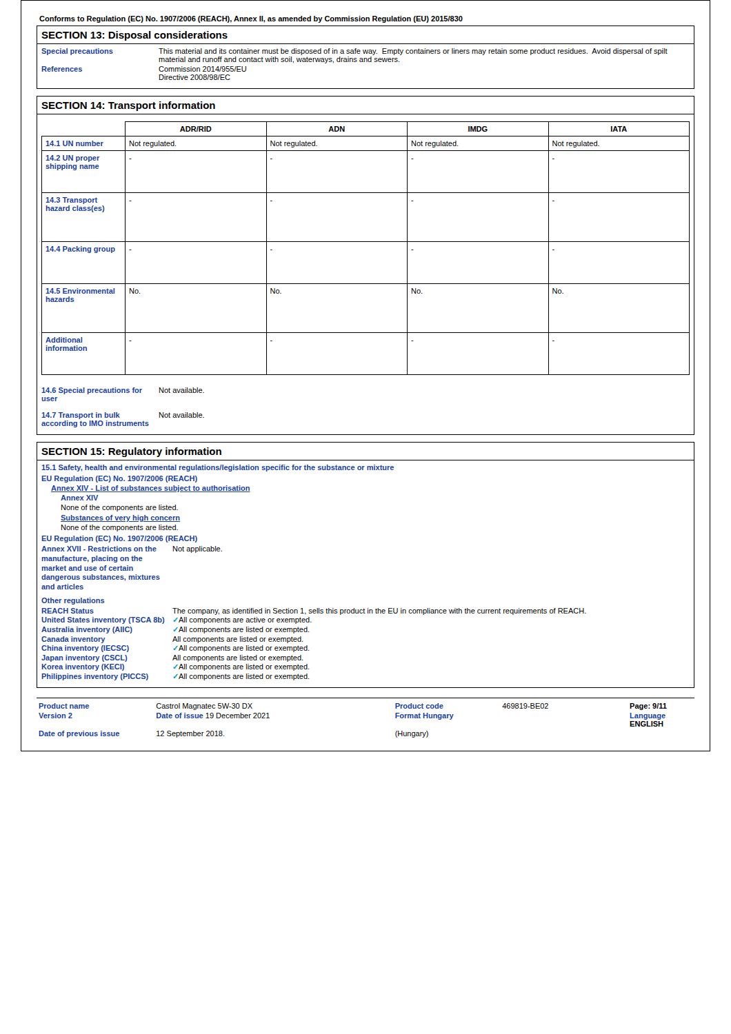Conforms to Regulation (EC) No. 1907/2006 (REACH), Annex II, as amended by Commission Regulation (EU) 2015/830
SECTION 13: Disposal considerations
Special precautions
This material and its container must be disposed of in a safe way. Empty containers or liners may retain some product residues. Avoid dispersal of spilt material and runoff and contact with soil, waterways, drains and sewers.
References
Commission 2014/955/EU
Directive 2008/98/EC
SECTION 14: Transport information
| | ADR/RID | ADN | IMDG | IATA |
| --- | --- | --- | --- | --- |
| 14.1 UN number | Not regulated. | Not regulated. | Not regulated. | Not regulated. |
| 14.2 UN proper shipping name | - | - | - | - |
| 14.3 Transport hazard class(es) | - | - | - | - |
| 14.4 Packing group | - | - | - | - |
| 14.5 Environmental hazards | No. | No. | No. | No. |
| Additional information | - | - | - | - |
14.6 Special precautions for user
Not available.
14.7 Transport in bulk according to IMO instruments
Not available.
SECTION 15: Regulatory information
15.1 Safety, health and environmental regulations/legislation specific for the substance or mixture
EU Regulation (EC) No. 1907/2006 (REACH)
Annex XIV - List of substances subject to authorisation
Annex XIV
None of the components are listed.
Substances of very high concern
None of the components are listed.
EU Regulation (EC) No. 1907/2006 (REACH)
Annex XVII - Restrictions on the manufacture, placing on the market and use of certain dangerous substances, mixtures and articles
Not applicable.
Other regulations
REACH Status
The company, as identified in Section 1, sells this product in the EU in compliance with the current requirements of REACH.
United States inventory (TSCA 8b)
✓All components are active or exempted.
Australia inventory (AIIC)
✓All components are listed or exempted.
Canada inventory
All components are listed or exempted.
China inventory (IECSC)
✓All components are listed or exempted.
Japan inventory (CSCL)
All components are listed or exempted.
Korea inventory (KECI)
✓All components are listed or exempted.
Philippines inventory (PICCS)
✓All components are listed or exempted.
| Product name | Castrol Magnatec 5W-30 DX | Product code | 469819-BE02 | Page: 9/11 |
| Version 2 | Date of issue 19 December 2021 | Format Hungary | | Language ENGLISH |
| Date of previous issue | 12 September 2018. | (Hungary) | | |